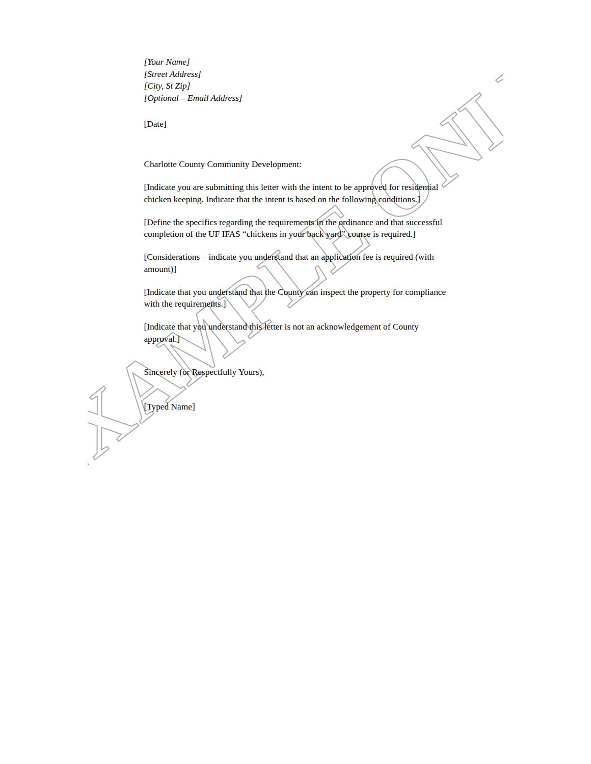EXAMPLE ONLY
[Your Name]
[Street Address]
[City, St Zip]
[Optional – Email Address]
[Date]
Charlotte County Community Development:
[Indicate you are submitting this letter with the intent to be approved for residential chicken keeping. Indicate that the intent is based on the following conditions.]
[Define the specifics regarding the requirements in the ordinance and that successful completion of the UF IFAS “chickens in your back yard” course is required.]
[Considerations – indicate you understand that an application fee is required (with amount)]
[Indicate that you understand that the County can inspect the property for compliance with the requirements.]
[Indicate that you understand this letter is not an acknowledgement of County approval.]
Sincerely (or Respectfully Yours),
[Typed Name]